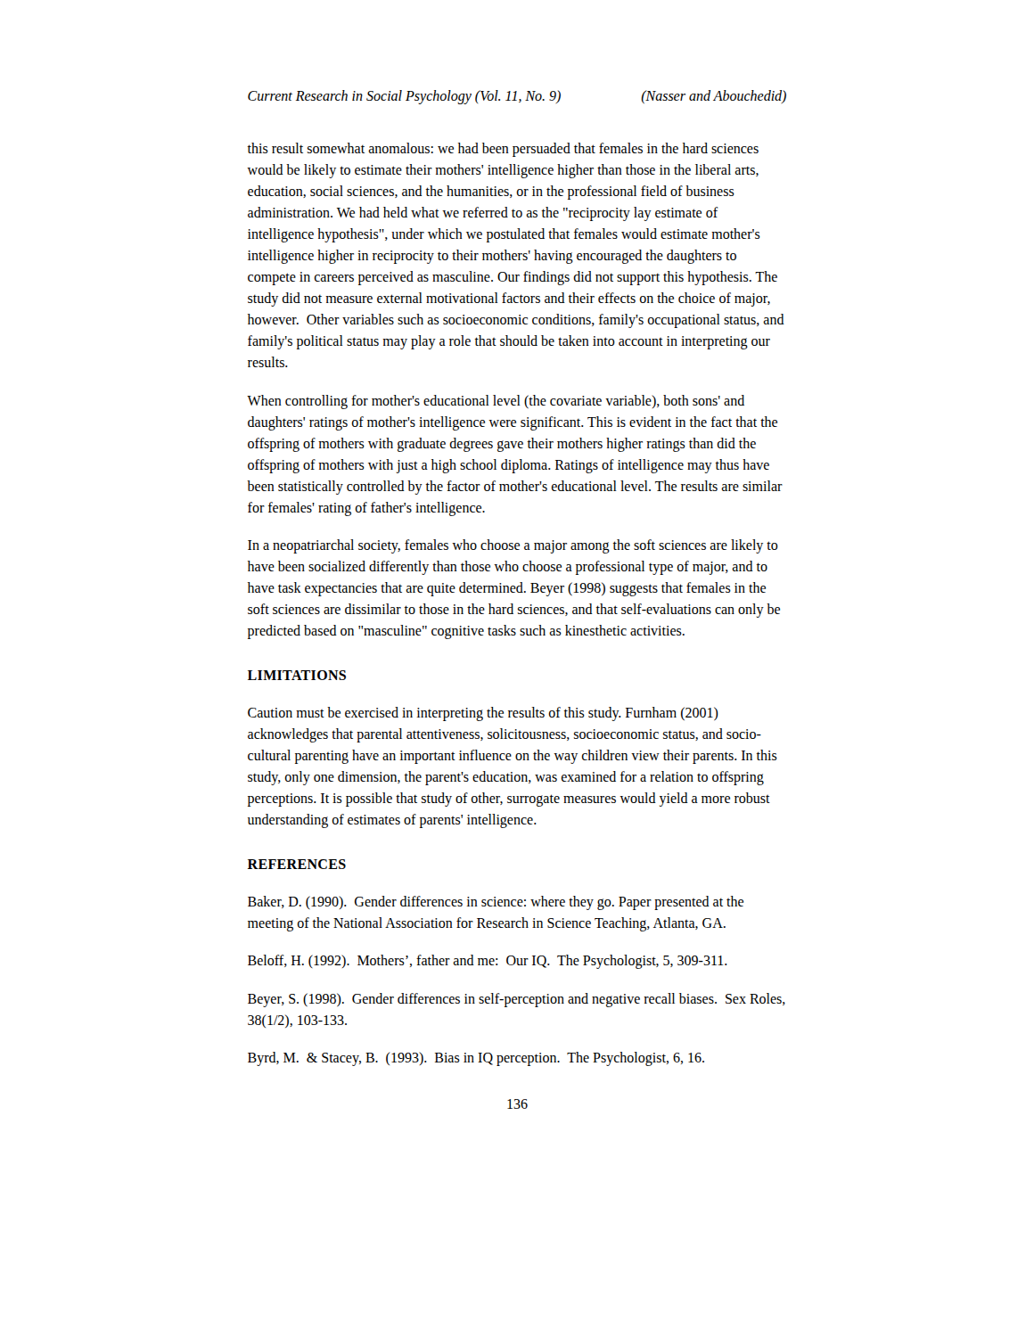Current Research in Social Psychology (Vol. 11, No. 9) (Nasser and Abouchedid)
this result somewhat anomalous: we had been persuaded that females in the hard sciences would be likely to estimate their mothers' intelligence higher than those in the liberal arts, education, social sciences, and the humanities, or in the professional field of business administration. We had held what we referred to as the "reciprocity lay estimate of intelligence hypothesis", under which we postulated that females would estimate mother's intelligence higher in reciprocity to their mothers' having encouraged the daughters to compete in careers perceived as masculine. Our findings did not support this hypothesis. The study did not measure external motivational factors and their effects on the choice of major, however. Other variables such as socioeconomic conditions, family's occupational status, and family's political status may play a role that should be taken into account in interpreting our results.
When controlling for mother's educational level (the covariate variable), both sons' and daughters' ratings of mother's intelligence were significant. This is evident in the fact that the offspring of mothers with graduate degrees gave their mothers higher ratings than did the offspring of mothers with just a high school diploma. Ratings of intelligence may thus have been statistically controlled by the factor of mother's educational level. The results are similar for females' rating of father's intelligence.
In a neopatriarchal society, females who choose a major among the soft sciences are likely to have been socialized differently than those who choose a professional type of major, and to have task expectancies that are quite determined. Beyer (1998) suggests that females in the soft sciences are dissimilar to those in the hard sciences, and that self-evaluations can only be predicted based on "masculine" cognitive tasks such as kinesthetic activities.
LIMITATIONS
Caution must be exercised in interpreting the results of this study. Furnham (2001) acknowledges that parental attentiveness, solicitousness, socioeconomic status, and socio-cultural parenting have an important influence on the way children view their parents. In this study, only one dimension, the parent's education, was examined for a relation to offspring perceptions. It is possible that study of other, surrogate measures would yield a more robust understanding of estimates of parents' intelligence.
REFERENCES
Baker, D. (1990). Gender differences in science: where they go. Paper presented at the meeting of the National Association for Research in Science Teaching, Atlanta, GA.
Beloff, H. (1992). Mothers’, father and me: Our IQ. The Psychologist, 5, 309-311.
Beyer, S. (1998). Gender differences in self-perception and negative recall biases. Sex Roles, 38(1/2), 103-133.
Byrd, M. & Stacey, B. (1993). Bias in IQ perception. The Psychologist, 6, 16.
136